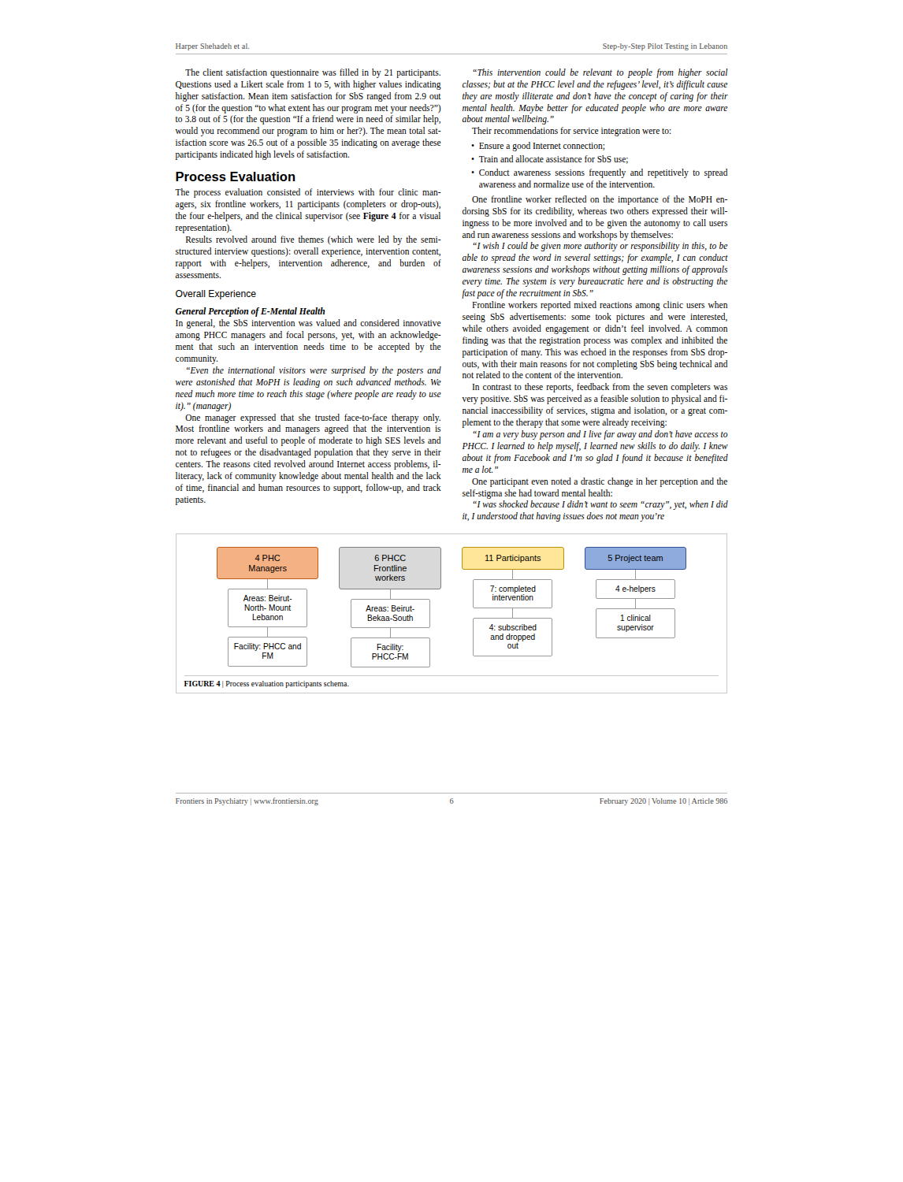Harper Shehadeh et al.
Step-by-Step Pilot Testing in Lebanon
The client satisfaction questionnaire was filled in by 21 participants. Questions used a Likert scale from 1 to 5, with higher values indicating higher satisfaction. Mean item satisfaction for SbS ranged from 2.9 out of 5 (for the question “to what extent has our program met your needs?”) to 3.8 out of 5 (for the question “If a friend were in need of similar help, would you recommend our program to him or her?). The mean total satisfaction score was 26.5 out of a possible 35 indicating on average these participants indicated high levels of satisfaction.
Process Evaluation
The process evaluation consisted of interviews with four clinic managers, six frontline workers, 11 participants (completers or drop-outs), the four e-helpers, and the clinical supervisor (see Figure 4 for a visual representation).
Results revolved around five themes (which were led by the semi-structured interview questions): overall experience, intervention content, rapport with e-helpers, intervention adherence, and burden of assessments.
Overall Experience
General Perception of E-Mental Health
In general, the SbS intervention was valued and considered innovative among PHCC managers and focal persons, yet, with an acknowledgement that such an intervention needs time to be accepted by the community.
“Even the international visitors were surprised by the posters and were astonished that MoPH is leading on such advanced methods. We need much more time to reach this stage (where people are ready to use it).” (manager)
One manager expressed that she trusted face-to-face therapy only. Most frontline workers and managers agreed that the intervention is more relevant and useful to people of moderate to high SES levels and not to refugees or the disadvantaged population that they serve in their centers. The reasons cited revolved around Internet access problems, illiteracy, lack of community knowledge about mental health and the lack of time, financial and human resources to support, follow-up, and track patients.
“This intervention could be relevant to people from higher social classes; but at the PHCC level and the refugees’ level, it’s difficult cause they are mostly illiterate and don’t have the concept of caring for their mental health. Maybe better for educated people who are more aware about mental wellbeing.”
Their recommendations for service integration were to:
Ensure a good Internet connection;
Train and allocate assistance for SbS use;
Conduct awareness sessions frequently and repetitively to spread awareness and normalize use of the intervention.
One frontline worker reflected on the importance of the MoPH endorsing SbS for its credibility, whereas two others expressed their willingness to be more involved and to be given the autonomy to call users and run awareness sessions and workshops by themselves:
“I wish I could be given more authority or responsibility in this, to be able to spread the word in several settings; for example, I can conduct awareness sessions and workshops without getting millions of approvals every time. The system is very bureaucratic here and is obstructing the fast pace of the recruitment in SbS.”
Frontline workers reported mixed reactions among clinic users when seeing SbS advertisements: some took pictures and were interested, while others avoided engagement or didn’t feel involved. A common finding was that the registration process was complex and inhibited the participation of many. This was echoed in the responses from SbS drop-outs, with their main reasons for not completing SbS being technical and not related to the content of the intervention.
In contrast to these reports, feedback from the seven completers was very positive. SbS was perceived as a feasible solution to physical and financial inaccessibility of services, stigma and isolation, or a great complement to the therapy that some were already receiving:
“I am a very busy person and I live far away and don’t have access to PHCC. I learned to help myself, I learned new skills to do daily. I knew about it from Facebook and I’m so glad I found it because it benefited me a lot.”
One participant even noted a drastic change in her perception and the self-stigma she had toward mental health:
“I was shocked because I didn’t want to seem “crazy”, yet, when I did it, I understood that having issues does not mean you’re
4 PHC
Managers
Areas: Beirut-
North- Mount
Lebanon
Facility: PHCC and
FM
6 PHCC
Frontline
workers
Areas: Beirut-
Bekaa-South
Facility:
PHCC-FM
11 Participants
7: completed
intervention
4: subscribed
and dropped
out
5 Project team
4 e-helpers
1 clinical
supervisor
FIGURE 4 | Process evaluation participants schema.
Frontiers in Psychiatry | www.frontiersin.org
6
February 2020 | Volume 10 | Article 986